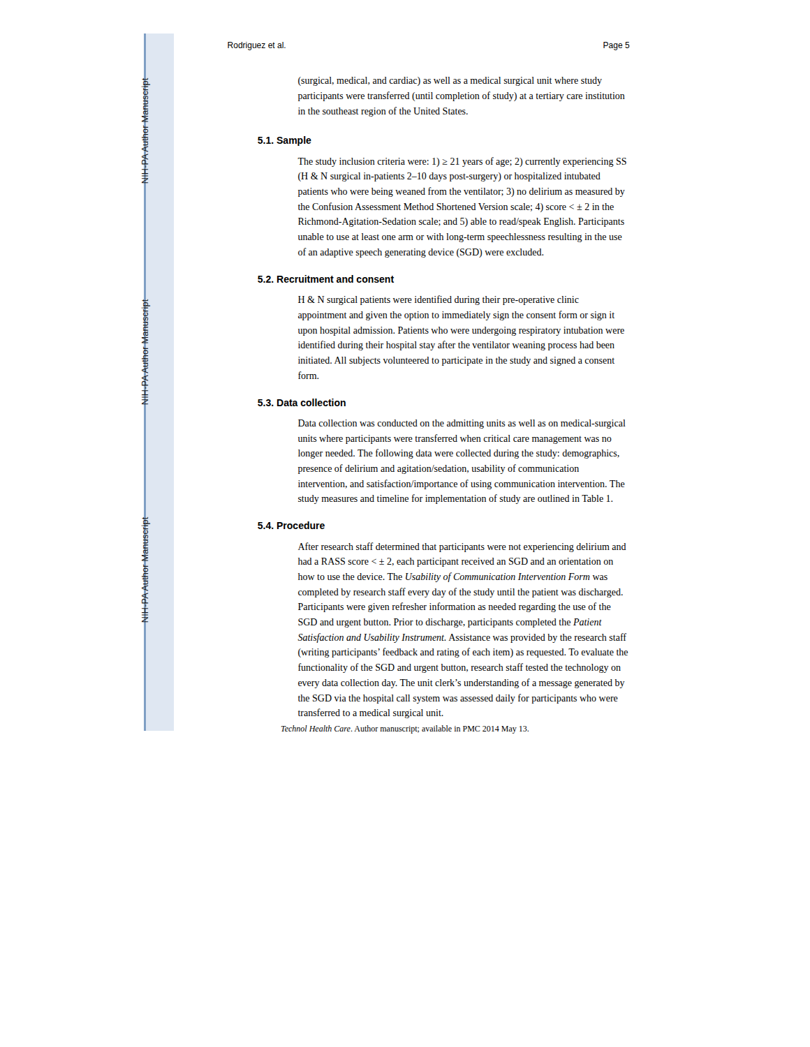NIH-PA Author Manuscript
NIH-PA Author Manuscript
NIH-PA Author Manuscript
Rodriguez et al.
Page 5
(surgical, medical, and cardiac) as well as a medical surgical unit where study participants were transferred (until completion of study) at a tertiary care institution in the southeast region of the United States.
5.1. Sample
The study inclusion criteria were: 1) ≥ 21 years of age; 2) currently experiencing SS (H & N surgical in-patients 2–10 days post-surgery) or hospitalized intubated patients who were being weaned from the ventilator; 3) no delirium as measured by the Confusion Assessment Method Shortened Version scale; 4) score < ± 2 in the Richmond-Agitation-Sedation scale; and 5) able to read/speak English. Participants unable to use at least one arm or with long-term speechlessness resulting in the use of an adaptive speech generating device (SGD) were excluded.
5.2. Recruitment and consent
H & N surgical patients were identified during their pre-operative clinic appointment and given the option to immediately sign the consent form or sign it upon hospital admission. Patients who were undergoing respiratory intubation were identified during their hospital stay after the ventilator weaning process had been initiated. All subjects volunteered to participate in the study and signed a consent form.
5.3. Data collection
Data collection was conducted on the admitting units as well as on medical-surgical units where participants were transferred when critical care management was no longer needed. The following data were collected during the study: demographics, presence of delirium and agitation/sedation, usability of communication intervention, and satisfaction/importance of using communication intervention. The study measures and timeline for implementation of study are outlined in Table 1.
5.4. Procedure
After research staff determined that participants were not experiencing delirium and had a RASS score < ± 2, each participant received an SGD and an orientation on how to use the device. The Usability of Communication Intervention Form was completed by research staff every day of the study until the patient was discharged. Participants were given refresher information as needed regarding the use of the SGD and urgent button. Prior to discharge, participants completed the Patient Satisfaction and Usability Instrument. Assistance was provided by the research staff (writing participants’ feedback and rating of each item) as requested. To evaluate the functionality of the SGD and urgent button, research staff tested the technology on every data collection day. The unit clerk’s understanding of a message generated by the SGD via the hospital call system was assessed daily for participants who were transferred to a medical surgical unit.
Technol Health Care. Author manuscript; available in PMC 2014 May 13.